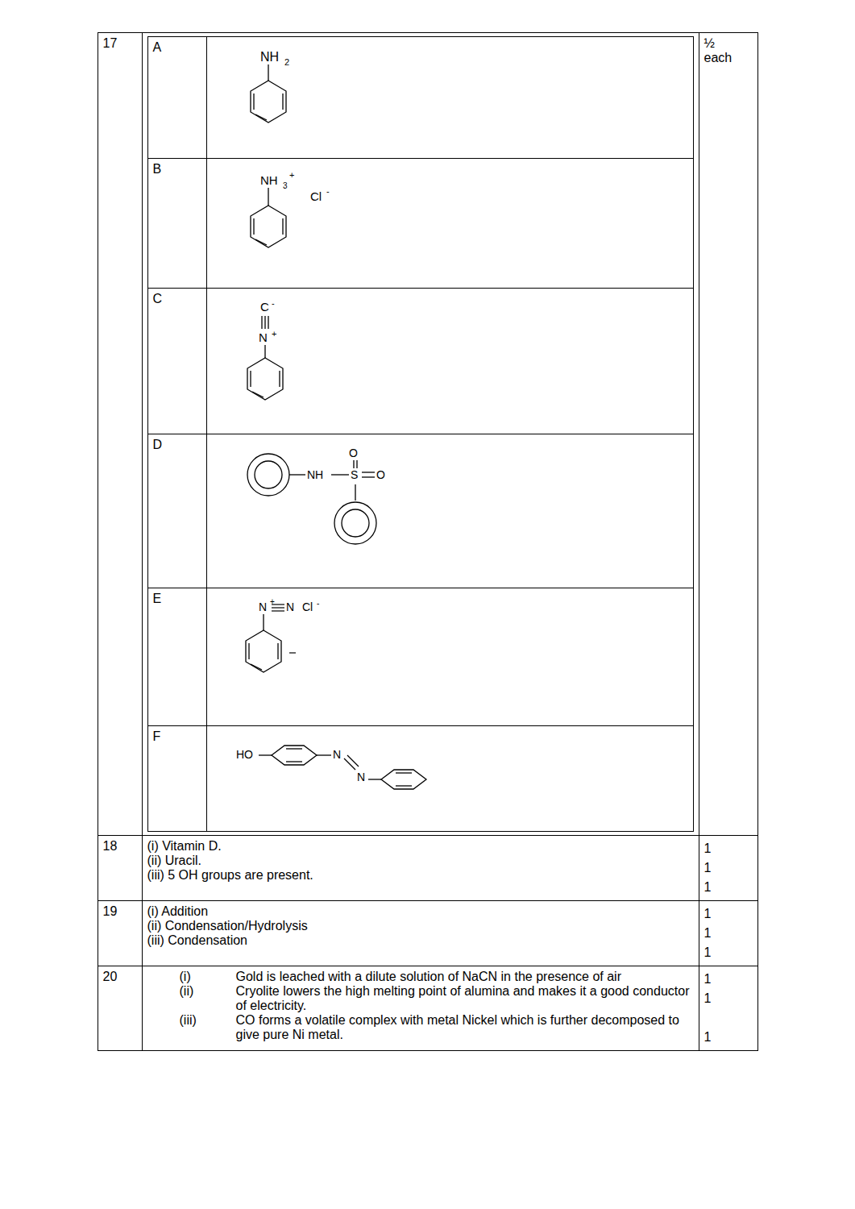| 17 | / A / NH 2 / / B / NH 3 + Cl - / / C / C - N + / / D / NH S O O / / E / N + N Cl - / / F / HO N N / | ½ each |
| 18 | (i) Vitamin D. (ii) Uracil. (iii) 5 OH groups are present. | 1 1 1 |
| 19 | (i) Addition (ii) Condensation/Hydrolysis (iii) Condensation | 1 1 1 |
| 20 | (i) Gold is leached with a dilute solution of NaCN in the presence of air (ii) Cryolite lowers the high melting point of alumina and makes it a good conductor of electricity. (iii) CO forms a volatile complex with metal Nickel which is further decomposed to give pure Ni metal. | 1 1 1 |